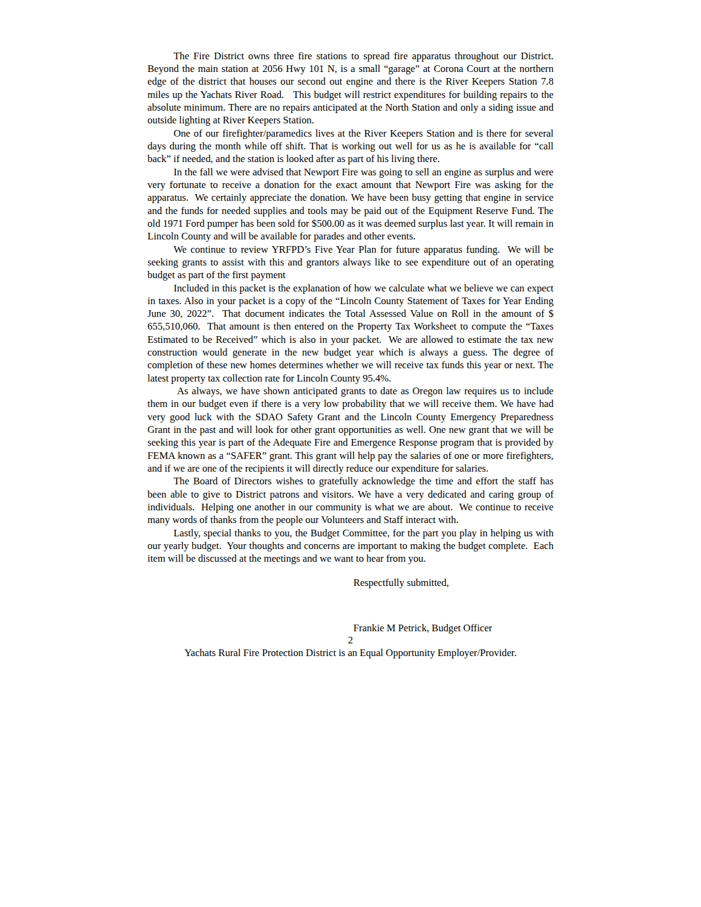The Fire District owns three fire stations to spread fire apparatus throughout our District. Beyond the main station at 2056 Hwy 101 N, is a small “garage” at Corona Court at the northern edge of the district that houses our second out engine and there is the River Keepers Station 7.8 miles up the Yachats River Road. This budget will restrict expenditures for building repairs to the absolute minimum. There are no repairs anticipated at the North Station and only a siding issue and outside lighting at River Keepers Station.
One of our firefighter/paramedics lives at the River Keepers Station and is there for several days during the month while off shift. That is working out well for us as he is available for “call back” if needed, and the station is looked after as part of his living there.
In the fall we were advised that Newport Fire was going to sell an engine as surplus and were very fortunate to receive a donation for the exact amount that Newport Fire was asking for the apparatus. We certainly appreciate the donation. We have been busy getting that engine in service and the funds for needed supplies and tools may be paid out of the Equipment Reserve Fund. The old 1971 Ford pumper has been sold for $500.00 as it was deemed surplus last year. It will remain in Lincoln County and will be available for parades and other events.
We continue to review YRFPD’s Five Year Plan for future apparatus funding. We will be seeking grants to assist with this and grantors always like to see expenditure out of an operating budget as part of the first payment
Included in this packet is the explanation of how we calculate what we believe we can expect in taxes. Also in your packet is a copy of the “Lincoln County Statement of Taxes for Year Ending June 30, 2022”. That document indicates the Total Assessed Value on Roll in the amount of $ 655,510,060. That amount is then entered on the Property Tax Worksheet to compute the “Taxes Estimated to be Received” which is also in your packet. We are allowed to estimate the tax new construction would generate in the new budget year which is always a guess. The degree of completion of these new homes determines whether we will receive tax funds this year or next. The latest property tax collection rate for Lincoln County 95.4%.
As always, we have shown anticipated grants to date as Oregon law requires us to include them in our budget even if there is a very low probability that we will receive them. We have had very good luck with the SDAO Safety Grant and the Lincoln County Emergency Preparedness Grant in the past and will look for other grant opportunities as well. One new grant that we will be seeking this year is part of the Adequate Fire and Emergence Response program that is provided by FEMA known as a “SAFER” grant. This grant will help pay the salaries of one or more firefighters, and if we are one of the recipients it will directly reduce our expenditure for salaries.
The Board of Directors wishes to gratefully acknowledge the time and effort the staff has been able to give to District patrons and visitors. We have a very dedicated and caring group of individuals. Helping one another in our community is what we are about. We continue to receive many words of thanks from the people our Volunteers and Staff interact with.
Lastly, special thanks to you, the Budget Committee, for the part you play in helping us with our yearly budget. Your thoughts and concerns are important to making the budget complete. Each item will be discussed at the meetings and we want to hear from you.
Respectfully submitted,
Frankie M Petrick, Budget Officer
2
Yachats Rural Fire Protection District is an Equal Opportunity Employer/Provider.